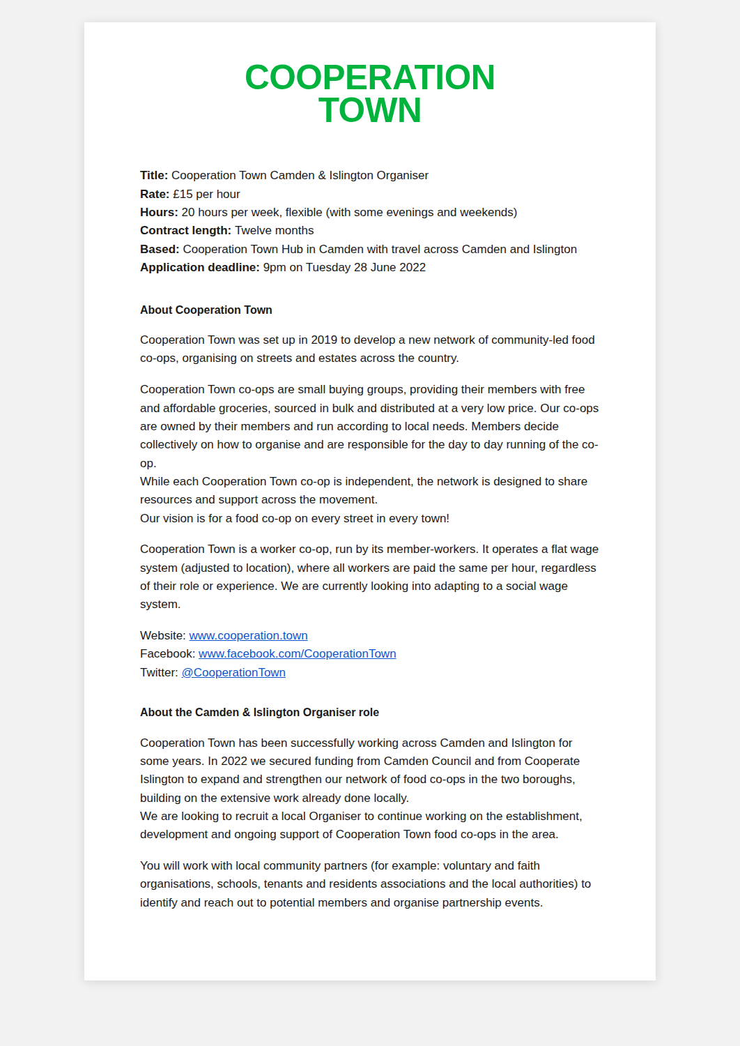Cooperation Town
Title
Cooperation Town Camden & Islington Organiser
Rate
£15 per hour
Hours
20 hours per week, flexible (with some evenings and weekends)
Contract length
Twelve months
Based
Cooperation Town Hub in Camden with travel across Camden and Islington
Application deadline
9pm on Tuesday 28 June 2022
About Cooperation Town
Cooperation Town was set up in 2019 to develop a new network of community-led food co-ops, organising on streets and estates across the country.
Cooperation Town co-ops are small buying groups, providing their members with free and affordable groceries, sourced in bulk and distributed at a very low price. Our co-ops are owned by their members and run according to local needs. Members decide collectively on how to organise and are responsible for the day to day running of the co-op.
While each Cooperation Town co-op is independent, the network is designed to share resources and support across the movement.
Our vision is for a food co-op on every street in every town!
Cooperation Town is a worker co-op, run by its member-workers. It operates a flat wage system (adjusted to location), where all workers are paid the same per hour, regardless of their role or experience. We are currently looking into adapting to a social wage system.
Website: www.cooperation.town
Facebook: www.facebook.com/CooperationTown
Twitter: @CooperationTown
About the Camden & Islington Organiser role
Cooperation Town has been successfully working across Camden and Islington for some years. In 2022 we secured funding from Camden Council and from Cooperate Islington to expand and strengthen our network of food co-ops in the two boroughs, building on the extensive work already done locally.
We are looking to recruit a local Organiser to continue working on the establishment, development and ongoing support of Cooperation Town food co-ops in the area.
You will work with local community partners (for example: voluntary and faith organisations, schools, tenants and residents associations and the local authorities) to identify and reach out to potential members and organise partnership events.